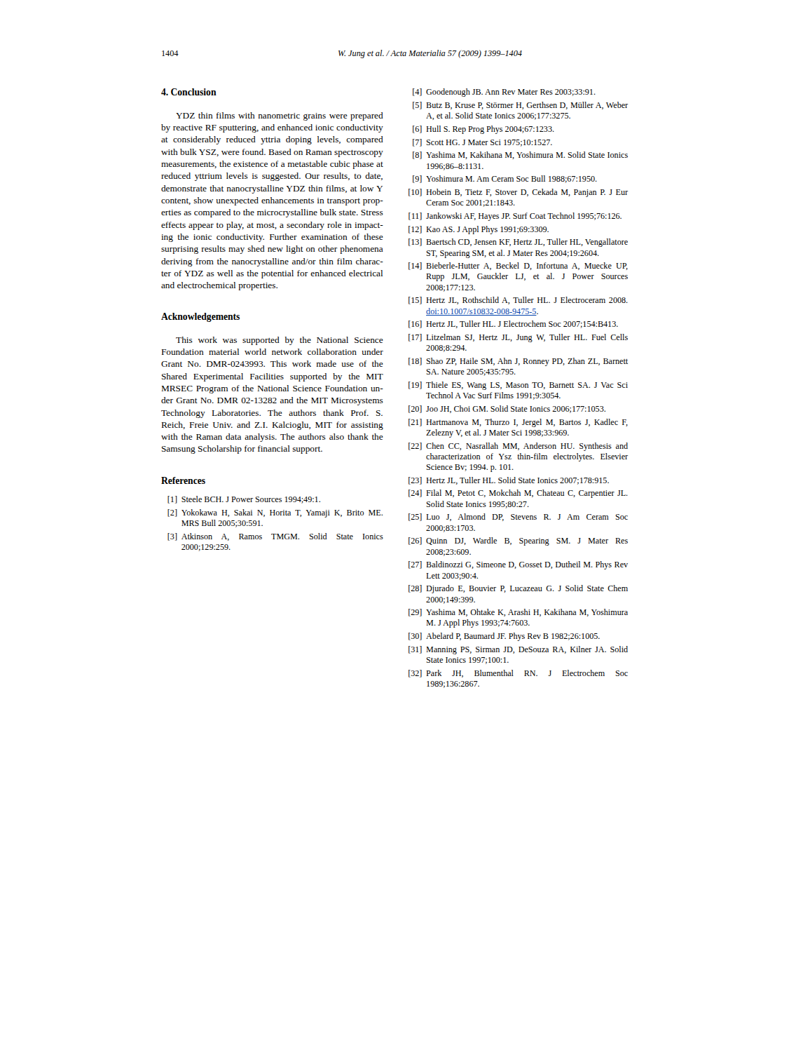1404
W. Jung et al. / Acta Materialia 57 (2009) 1399–1404
4. Conclusion
YDZ thin films with nanometric grains were prepared by reactive RF sputtering, and enhanced ionic conductivity at considerably reduced yttria doping levels, compared with bulk YSZ, were found. Based on Raman spectroscopy measurements, the existence of a metastable cubic phase at reduced yttrium levels is suggested. Our results, to date, demonstrate that nanocrystalline YDZ thin films, at low Y content, show unexpected enhancements in transport properties as compared to the microcrystalline bulk state. Stress effects appear to play, at most, a secondary role in impacting the ionic conductivity. Further examination of these surprising results may shed new light on other phenomena deriving from the nanocrystalline and/or thin film character of YDZ as well as the potential for enhanced electrical and electrochemical properties.
Acknowledgements
This work was supported by the National Science Foundation material world network collaboration under Grant No. DMR-0243993. This work made use of the Shared Experimental Facilities supported by the MIT MRSEC Program of the National Science Foundation under Grant No. DMR 02-13282 and the MIT Microsystems Technology Laboratories. The authors thank Prof. S. Reich, Freie Univ. and Z.I. Kalcioglu, MIT for assisting with the Raman data analysis. The authors also thank the Samsung Scholarship for financial support.
References
[1] Steele BCH. J Power Sources 1994;49:1.
[2] Yokokawa H, Sakai N, Horita T, Yamaji K, Brito ME. MRS Bull 2005;30:591.
[3] Atkinson A, Ramos TMGM. Solid State Ionics 2000;129:259.
[4] Goodenough JB. Ann Rev Mater Res 2003;33:91.
[5] Butz B, Kruse P, Störmer H, Gerthsen D, Müller A, Weber A, et al. Solid State Ionics 2006;177:3275.
[6] Hull S. Rep Prog Phys 2004;67:1233.
[7] Scott HG. J Mater Sci 1975;10:1527.
[8] Yashima M, Kakihana M, Yoshimura M. Solid State Ionics 1996;86–8:1131.
[9] Yoshimura M. Am Ceram Soc Bull 1988;67:1950.
[10] Hobein B, Tietz F, Stover D, Cekada M, Panjan P. J Eur Ceram Soc 2001;21:1843.
[11] Jankowski AF, Hayes JP. Surf Coat Technol 1995;76:126.
[12] Kao AS. J Appl Phys 1991;69:3309.
[13] Baertsch CD, Jensen KF, Hertz JL, Tuller HL, Vengallatore ST, Spearing SM, et al. J Mater Res 2004;19:2604.
[14] Bieberle-Hutter A, Beckel D, Infortuna A, Muecke UP, Rupp JLM, Gauckler LJ, et al. J Power Sources 2008;177:123.
[15] Hertz JL, Rothschild A, Tuller HL. J Electroceram 2008. doi:10.1007/s10832-008-9475-5.
[16] Hertz JL, Tuller HL. J Electrochem Soc 2007;154:B413.
[17] Litzelman SJ, Hertz JL, Jung W, Tuller HL. Fuel Cells 2008;8:294.
[18] Shao ZP, Haile SM, Ahn J, Ronney PD, Zhan ZL, Barnett SA. Nature 2005;435:795.
[19] Thiele ES, Wang LS, Mason TO, Barnett SA. J Vac Sci Technol A Vac Surf Films 1991;9:3054.
[20] Joo JH, Choi GM. Solid State Ionics 2006;177:1053.
[21] Hartmanova M, Thurzo I, Jergel M, Bartos J, Kadlec F, Zelezny V, et al. J Mater Sci 1998;33:969.
[22] Chen CC, Nasrallah MM, Anderson HU. Synthesis and characterization of Ysz thin-film electrolytes. Elsevier Science Bv; 1994. p. 101.
[23] Hertz JL, Tuller HL. Solid State Ionics 2007;178:915.
[24] Filal M, Petot C, Mokchah M, Chateau C, Carpentier JL. Solid State Ionics 1995;80:27.
[25] Luo J, Almond DP, Stevens R. J Am Ceram Soc 2000;83:1703.
[26] Quinn DJ, Wardle B, Spearing SM. J Mater Res 2008;23:609.
[27] Baldinozzi G, Simeone D, Gosset D, Dutheil M. Phys Rev Lett 2003;90:4.
[28] Djurado E, Bouvier P, Lucazeau G. J Solid State Chem 2000;149:399.
[29] Yashima M, Ohtake K, Arashi H, Kakihana M, Yoshimura M. J Appl Phys 1993;74:7603.
[30] Abelard P, Baumard JF. Phys Rev B 1982;26:1005.
[31] Manning PS, Sirman JD, DeSouza RA, Kilner JA. Solid State Ionics 1997;100:1.
[32] Park JH, Blumenthal RN. J Electrochem Soc 1989;136:2867.